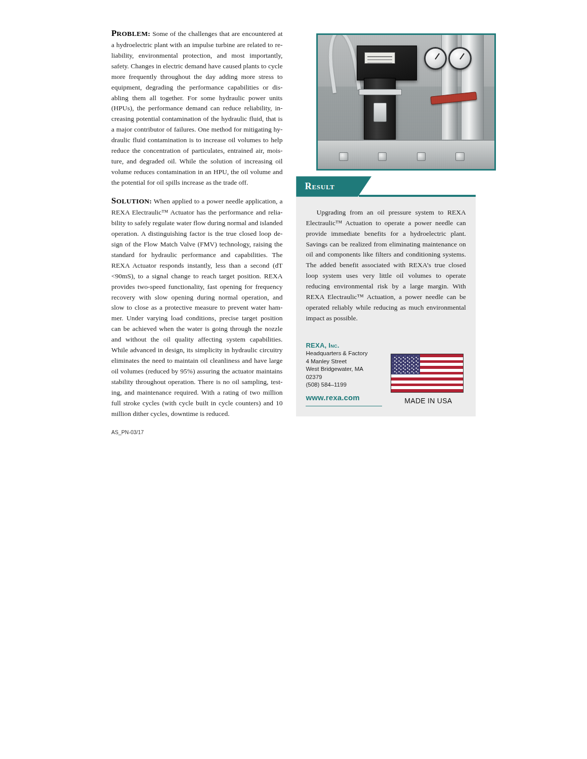PROBLEM: Some of the challenges that are encountered at a hydroelectric plant with an impulse turbine are related to reliability, environmental protection, and most importantly, safety. Changes in electric demand have caused plants to cycle more frequently throughout the day adding more stress to equipment, degrading the performance capabilities or disabling them all together. For some hydraulic power units (HPUs), the performance demand can reduce reliability, increasing potential contamination of the hydraulic fluid, that is a major contributor of failures. One method for mitigating hydraulic fluid contamination is to increase oil volumes to help reduce the concentration of particulates, entrained air, moisture, and degraded oil. While the solution of increasing oil volume reduces contamination in an HPU, the oil volume and the potential for oil spills increase as the trade off.
SOLUTION: When applied to a power needle application, a REXA Electraulic™ Actuator has the performance and reliability to safely regulate water flow during normal and islanded operation. A distinguishing factor is the true closed loop design of the Flow Match Valve (FMV) technology, raising the standard for hydraulic performance and capabilities. The REXA Actuator responds instantly, less than a second (dT <90mS), to a signal change to reach target position. REXA provides two-speed functionality, fast opening for frequency recovery with slow opening during normal operation, and slow to close as a protective measure to prevent water hammer. Under varying load conditions, precise target position can be achieved when the water is going through the nozzle and without the oil quality affecting system capabilities. While advanced in design, its simplicity in hydraulic circuitry eliminates the need to maintain oil cleanliness and have large oil volumes (reduced by 95%) assuring the actuator maintains stability throughout operation. There is no oil sampling, testing, and maintenance required. With a rating of two million full stroke cycles (with cycle built in cycle counters) and 10 million dither cycles, downtime is reduced.
AS_PN-03/17
Result
Upgrading from an oil pressure system to REXA Electraulic™ Actuation to operate a power needle can provide immediate benefits for a hydroelectric plant. Savings can be realized from eliminating maintenance on oil and components like filters and conditioning systems. The added benefit associated with REXA’s true closed loop system uses very little oil volumes to operate reducing environmental risk by a large margin. With REXA Electraulic™ Actuation, a power needle can be operated reliably while reducing as much environmental impact as possible.
REXA, Inc.
Headquarters & Factory
4 Manley Street
West Bridgewater, MA 02379
(508) 584–1199 www.rexa.com
MADE IN USA